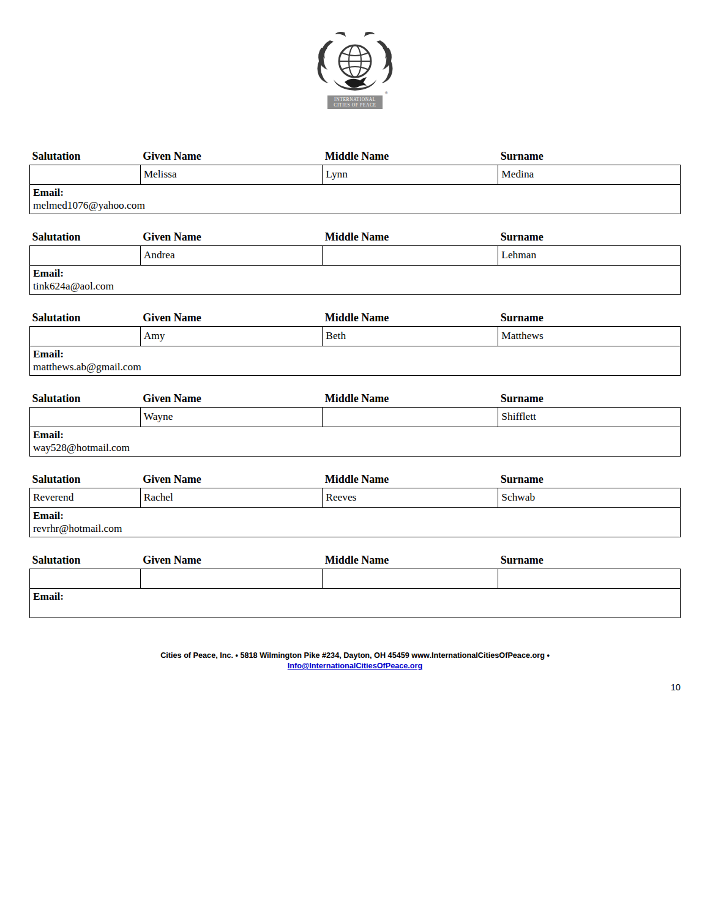INTERNATIONAL CITIES OF PEACE ®
| Salutation | Given Name | Middle Name | Surname |
| --- | --- | --- | --- |
| | Melissa | Lynn | Medina |
| Email: melmed1076@yahoo.com |
| Salutation | Given Name | Middle Name | Surname |
| --- | --- | --- | --- |
| | Andrea | | Lehman |
| Email: tink624a@aol.com |
| Salutation | Given Name | Middle Name | Surname |
| --- | --- | --- | --- |
| | Amy | Beth | Matthews |
| Email: matthews.ab@gmail.com |
| Salutation | Given Name | Middle Name | Surname |
| --- | --- | --- | --- |
| | Wayne | | Shifflett |
| Email: way528@hotmail.com |
| Salutation | Given Name | Middle Name | Surname |
| --- | --- | --- | --- |
| Reverend | Rachel | Reeves | Schwab |
| Email: revrhr@hotmail.com |
| Salutation | Given Name | Middle Name | Surname |
| --- | --- | --- | --- |
| Email: |
Cities of Peace, Inc. • 5818 Wilmington Pike #234, Dayton, OH 45459 www.InternationalCitiesOfPeace.org •
Info@InternationalCitiesOfPeace.org
10